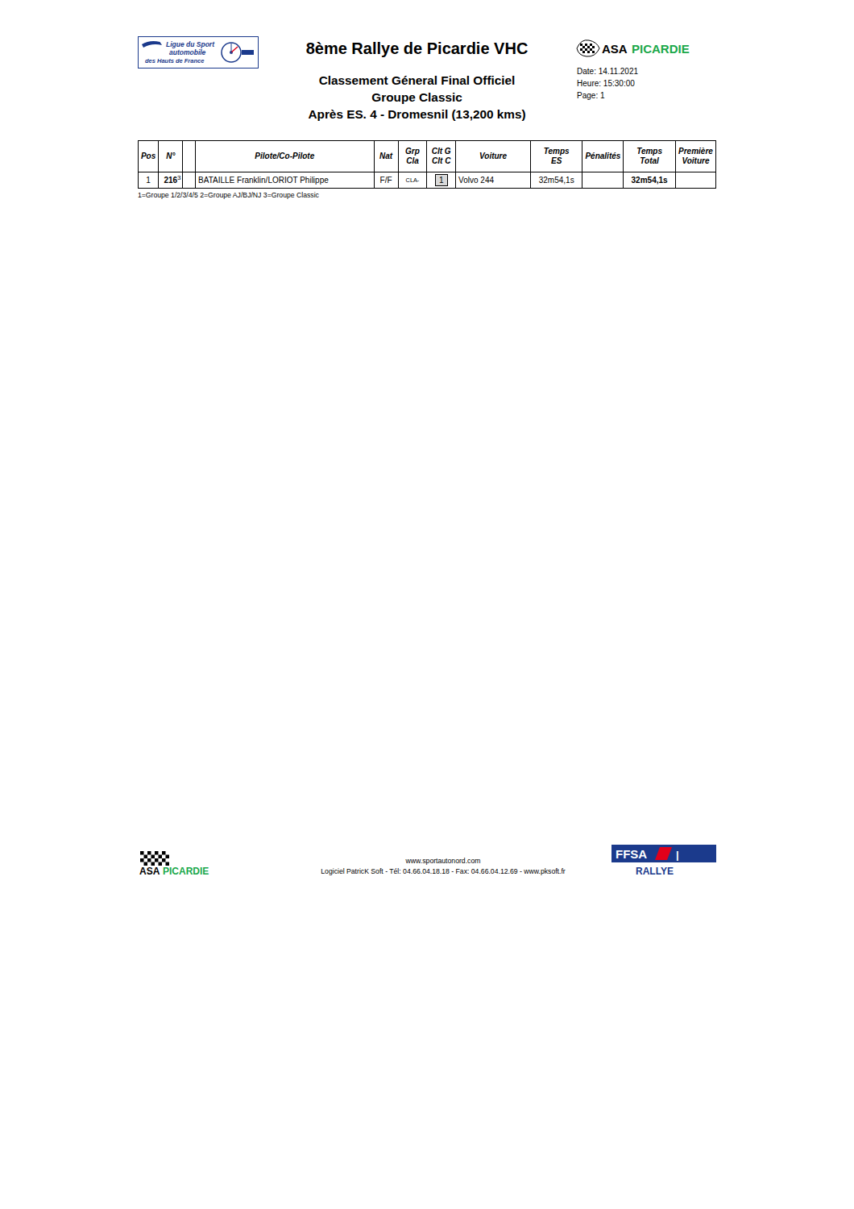Ligue du Sport automobile des Hauts de France
8ème Rallye de Picardie VHC
Classement Géneral Final Officiel
Groupe Classic
Après ES. 4 - Dromesnil (13,200 kms)
ASA PICARDIE
Date: 14.11.2021
Heure: 15:30:00
Page: 1
| Pos | N° | | Pilote/Co-Pilote | Nat | Grp Cla | Clt G Clt C | Voiture | Temps ES | Pénalités | Temps Total | Première Voiture |
| --- | --- | --- | --- | --- | --- | --- | --- | --- | --- | --- | --- |
| 1 | 216 3 | | BATAILLE Franklin/LORIOT Philippe | F/F | CLA- | 1 | Volvo 244 | 32m54,1s | | 32m54,1s | |
1=Groupe 1/2/3/4/5 2=Groupe AJ/BJ/NJ 3=Groupe Classic
ASA PICARDIE
www.sportautonord.com
Logiciel PatricK Soft - Tél: 04.66.04.18.18 - Fax: 04.66.04.12.69 - www.pksoft.fr
FFSA | RALLYE